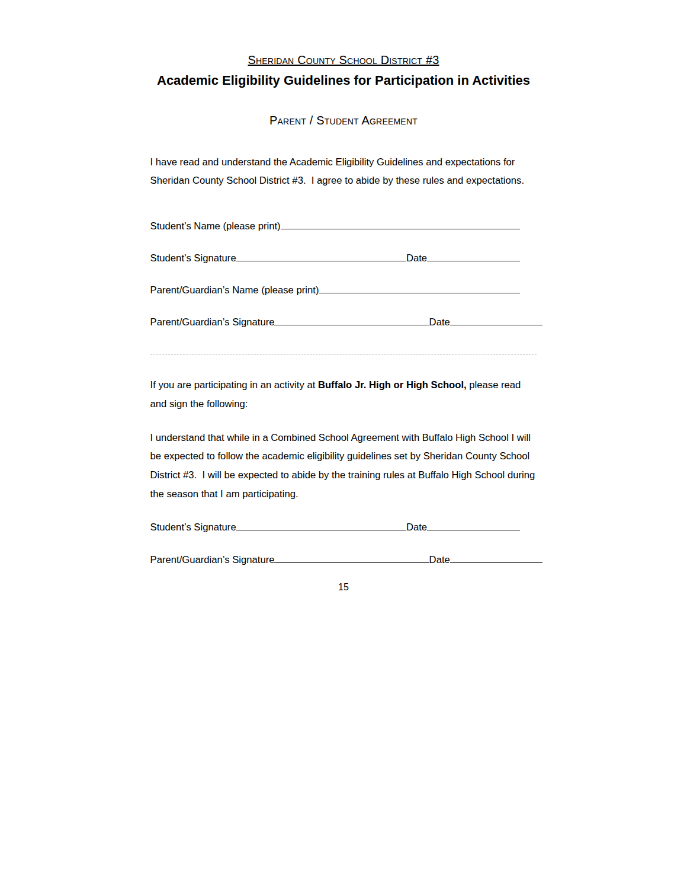Sheridan County School District #3 Academic Eligibility Guidelines for Participation in Activities
Parent / Student Agreement
I have read and understand the Academic Eligibility Guidelines and expectations for Sheridan County School District #3. I agree to abide by these rules and expectations.
Student’s Name (please print)
Student’s Signature Date
Parent/Guardian’s Name (please print)
Parent/Guardian’s Signature Date
If you are participating in an activity at Buffalo Jr. High or High School, please read and sign the following:
I understand that while in a Combined School Agreement with Buffalo High School I will be expected to follow the academic eligibility guidelines set by Sheridan County School District #3. I will be expected to abide by the training rules at Buffalo High School during the season that I am participating.
Student’s Signature Date
Parent/Guardian’s Signature Date
15